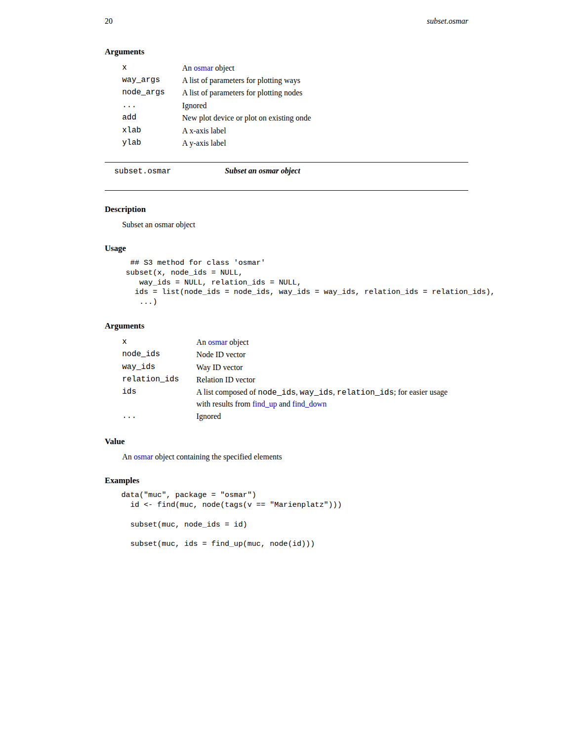20 subset.osmar
Arguments
| x | An osmar object |
| way_args | A list of parameters for plotting ways |
| node_args | A list of parameters for plotting nodes |
| ... | Ignored |
| add | New plot device or plot on existing onde |
| xlab | A x-axis label |
| ylab | A y-axis label |
subset.osmar Subset an osmar object
Description
Subset an osmar object
Usage
  ## S3 method for class 'osmar'
 subset(x, node_ids = NULL,
    way_ids = NULL, relation_ids = NULL,
   ids = list(node_ids = node_ids, way_ids = way_ids, relation_ids = relation_ids),
    ...)
Arguments
| x | An osmar object |
| node_ids | Node ID vector |
| way_ids | Way ID vector |
| relation_ids | Relation ID vector |
| ids | A list composed of node_ids , way_ids , relation_ids ; for easier usage with results from find_up and find_down |
| ... | Ignored |
Value
An osmar object containing the specified elements
Examples
data("muc", package = "osmar")
  id <- find(muc, node(tags(v == "Marienplatz")))

  subset(muc, node_ids = id)

  subset(muc, ids = find_up(muc, node(id)))